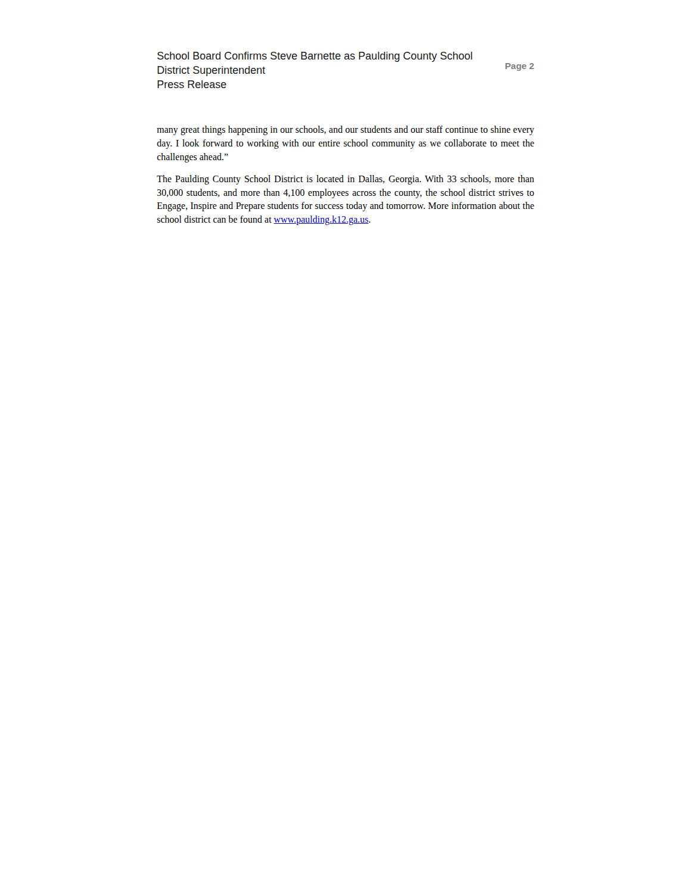School Board Confirms Steve Barnette as Paulding County School District Superintendent Press Release
Page 2
many great things happening in our schools, and our students and our staff continue to shine every day. I look forward to working with our entire school community as we collaborate to meet the challenges ahead.”
The Paulding County School District is located in Dallas, Georgia. With 33 schools, more than 30,000 students, and more than 4,100 employees across the county, the school district strives to Engage, Inspire and Prepare students for success today and tomorrow. More information about the school district can be found at www.paulding.k12.ga.us.